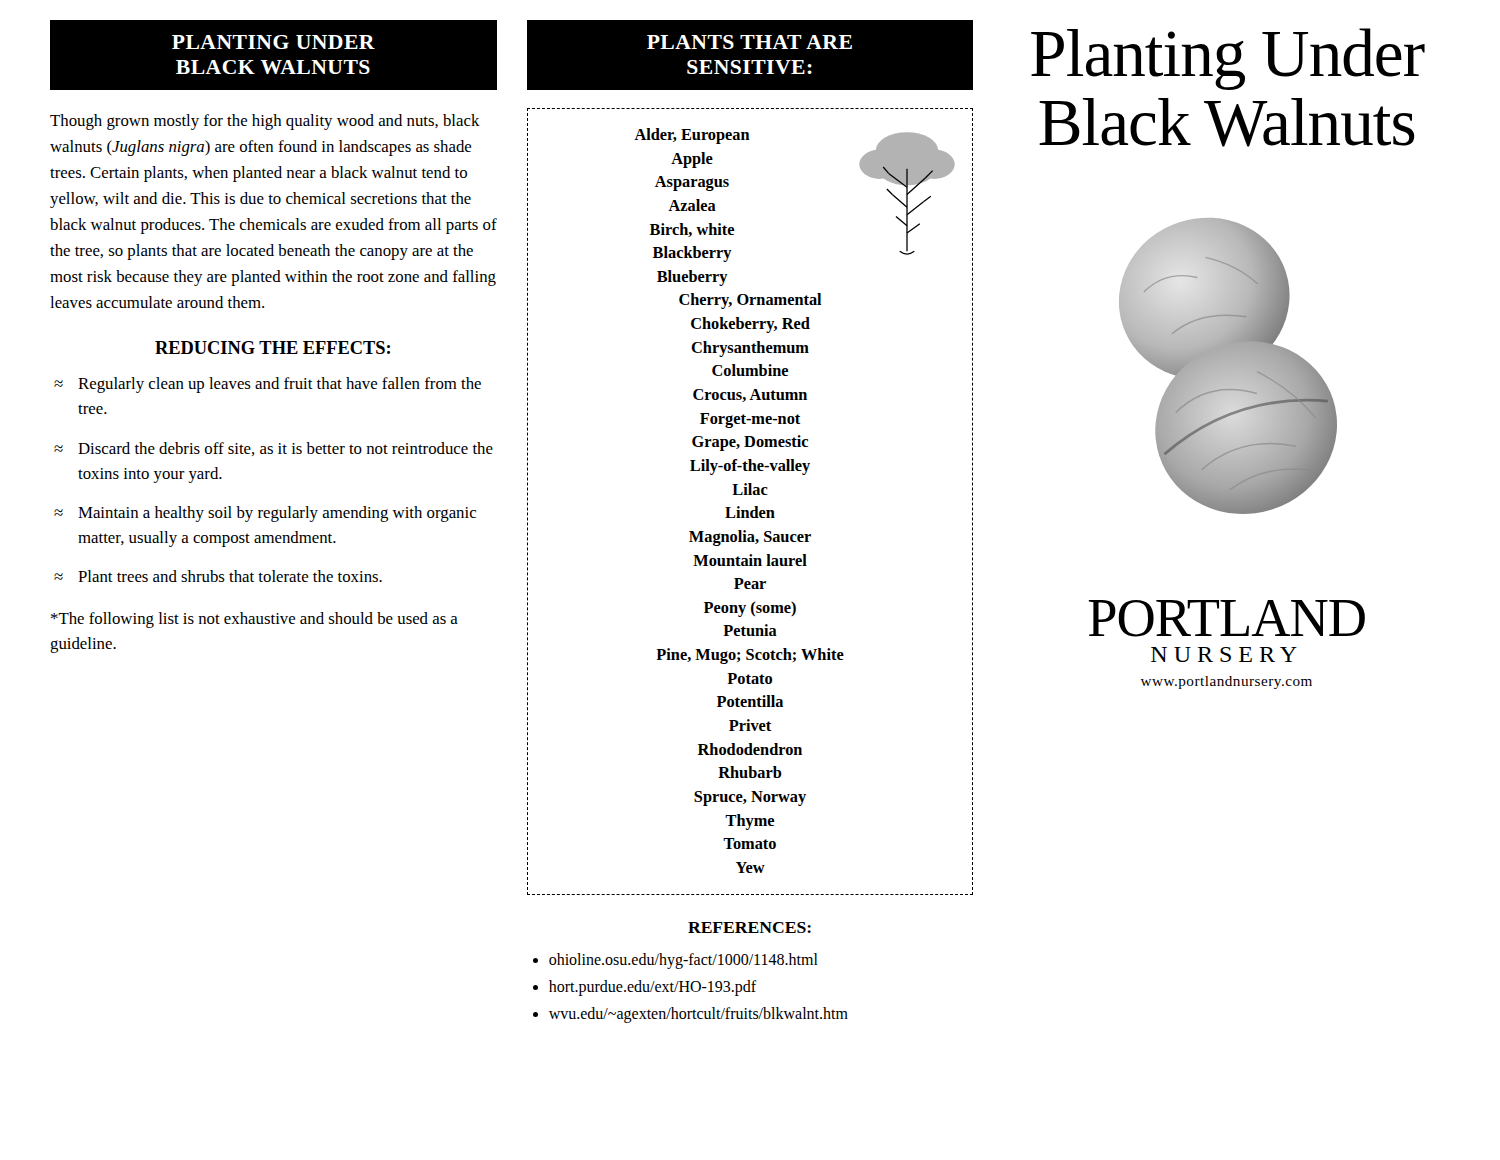Planting Under
Black Walnuts
Though grown mostly for the high quality wood and nuts, black walnuts (Juglans nigra) are often found in landscapes as shade trees. Certain plants, when planted near a black walnut tend to yellow, wilt and die. This is due to chemical secretions that the black walnut produces. The chemicals are exuded from all parts of the tree, so plants that are located beneath the canopy are at the most risk because they are planted within the root zone and falling leaves accumulate around them.
Reducing the Effects:
Regularly clean up leaves and fruit that have fallen from the tree.
Discard the debris off site, as it is better to not reintroduce the toxins into your yard.
Maintain a healthy soil by regularly amending with organic matter, usually a compost amendment.
Plant trees and shrubs that tolerate the toxins.
*The following list is not exhaustive and should be used as a guideline.
Plants That Are
Sensitive:
Alder, European
Apple
Asparagus
Azalea
Birch, white
Blackberry
Blueberry
Cherry, Ornamental
Chokeberry, Red
Chrysanthemum
Columbine
Crocus, Autumn
Forget-me-not
Grape, Domestic
Lily-of-the-valley
Lilac
Linden
Magnolia, Saucer
Mountain laurel
Pear
Peony (some)
Petunia
Pine, Mugo; Scotch; White
Potato
Potentilla
Privet
Rhododendron
Rhubarb
Spruce, Norway
Thyme
Tomato
Yew
References:
ohioline.osu.edu/hyg-fact/1000/1148.html
hort.purdue.edu/ext/HO-193.pdf
wvu.edu/~agexten/hortcult/fruits/blkwalnt.htm
Planting Under Black Walnuts
PORTLAND
NURSERY
www.portlandnursery.com